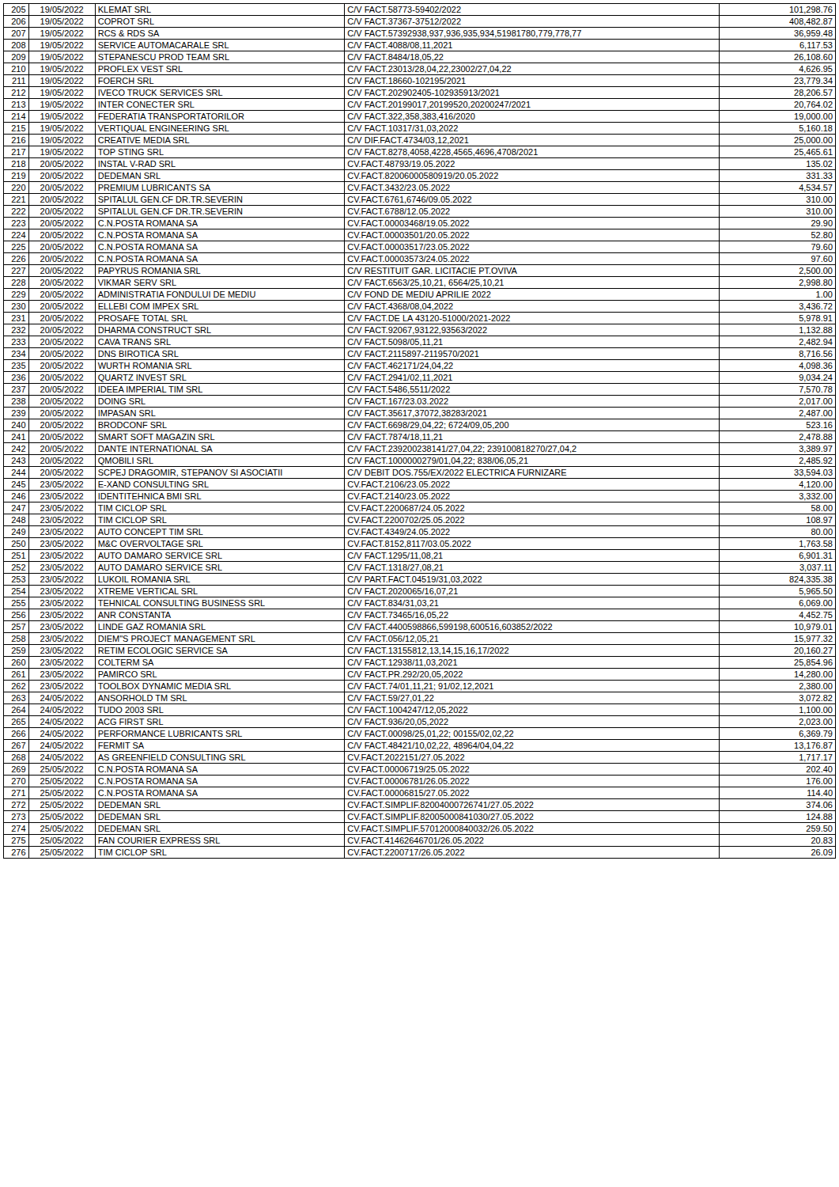| 205 | 19/05/2022 | KLEMAT SRL | C/V FACT.58773-59402/2022 | 101,298.76 |
| 206 | 19/05/2022 | COPROT SRL | C/V FACT.37367-37512/2022 | 408,482.87 |
| 207 | 19/05/2022 | RCS & RDS SA | C/V FACT.57392938,937,936,935,934,51981780,779,778,77 | 36,959.48 |
| 208 | 19/05/2022 | SERVICE AUTOMACARALE SRL | C/V FACT.4088/08,11,2021 | 6,117.53 |
| 209 | 19/05/2022 | STEPANESCU PROD TEAM SRL | C/V FACT.8484/18,05,22 | 26,108.60 |
| 210 | 19/05/2022 | PROFLEX VEST SRL | C/V FACT.23013/28,04,22,23002/27,04,22 | 4,626.95 |
| 211 | 19/05/2022 | FOERCH SRL | C/V FACT.18660-102195/2021 | 23,779.34 |
| 212 | 19/05/2022 | IVECO TRUCK SERVICES SRL | C/V FACT.202902405-102935913/2021 | 28,206.57 |
| 213 | 19/05/2022 | INTER CONECTER SRL | C/V FACT.20199017,20199520,20200247/2021 | 20,764.02 |
| 214 | 19/05/2022 | FEDERATIA TRANSPORTATORILOR | C/V FACT.322,358,383,416/2020 | 19,000.00 |
| 215 | 19/05/2022 | VERTIQUAL ENGINEERING SRL | C/V FACT.10317/31,03,2022 | 5,160.18 |
| 216 | 19/05/2022 | CREATIVE MEDIA SRL | C/V DIF.FACT.4734/03,12,2021 | 25,000.00 |
| 217 | 19/05/2022 | TOP STING SRL | C/V FACT.8278,4058,4228,4565,4696,4708/2021 | 25,465.61 |
| 218 | 20/05/2022 | INSTAL V-RAD SRL | CV.FACT.48793/19.05.2022 | 135.02 |
| 219 | 20/05/2022 | DEDEMAN SRL | CV.FACT.82006000580919/20.05.2022 | 331.33 |
| 220 | 20/05/2022 | PREMIUM LUBRICANTS SA | CV.FACT.3432/23.05.2022 | 4,534.57 |
| 221 | 20/05/2022 | SPITALUL GEN.CF DR.TR.SEVERIN | CV.FACT.6761,6746/09.05.2022 | 310.00 |
| 222 | 20/05/2022 | SPITALUL GEN.CF DR.TR.SEVERIN | CV.FACT.6788/12.05.2022 | 310.00 |
| 223 | 20/05/2022 | C.N.POSTA ROMANA SA | CV.FACT.00003468/19.05.2022 | 29.90 |
| 224 | 20/05/2022 | C.N.POSTA ROMANA SA | CV.FACT.00003501/20.05.2022 | 52.80 |
| 225 | 20/05/2022 | C.N.POSTA ROMANA SA | CV.FACT.00003517/23.05.2022 | 79.60 |
| 226 | 20/05/2022 | C.N.POSTA ROMANA SA | CV.FACT.00003573/24.05.2022 | 97.60 |
| 227 | 20/05/2022 | PAPYRUS ROMANIA SRL | C/V RESTITUIT GAR. LICITACIE PT.OVIVA | 2,500.00 |
| 228 | 20/05/2022 | VIKMAR SERV SRL | C/V FACT.6563/25,10,21, 6564/25,10,21 | 2,998.80 |
| 229 | 20/05/2022 | ADMINISTRATIA FONDULUI DE MEDIU | C/V FOND DE MEDIU APRILIE 2022 | 1.00 |
| 230 | 20/05/2022 | ELLEBI COM IMPEX SRL | C/V FACT.4368/08,04,2022 | 3,436.72 |
| 231 | 20/05/2022 | PROSAFE TOTAL SRL | C/V FACT.DE LA 43120-51000/2021-2022 | 5,978.91 |
| 232 | 20/05/2022 | DHARMA CONSTRUCT SRL | C/V FACT.92067,93122,93563/2022 | 1,132.88 |
| 233 | 20/05/2022 | CAVA TRANS SRL | C/V FACT.5098/05,11,21 | 2,482.94 |
| 234 | 20/05/2022 | DNS BIROTICA SRL | C/V FACT.2115897-2119570/2021 | 8,716.56 |
| 235 | 20/05/2022 | WURTH ROMANIA SRL | C/V FACT.462171/24,04,22 | 4,098.36 |
| 236 | 20/05/2022 | QUARTZ INVEST SRL | C/V FACT.2941/02,11,2021 | 9,034.24 |
| 237 | 20/05/2022 | IDEEA IMPERIAL TIM SRL | C/V FACT.5486,5511/2022 | 7,570.78 |
| 238 | 20/05/2022 | DOING SRL | C/V FACT.167/23.03.2022 | 2,017.00 |
| 239 | 20/05/2022 | IMPASAN SRL | C/V FACT.35617,37072,38283/2021 | 2,487.00 |
| 240 | 20/05/2022 | BRODCONF SRL | C/V FACT.6698/29,04,22; 6724/09,05,200 | 523.16 |
| 241 | 20/05/2022 | SMART SOFT MAGAZIN SRL | C/V FACT.7874/18,11,21 | 2,478.88 |
| 242 | 20/05/2022 | DANTE INTERNATIONAL SA | C/V FACT.239200238141/27,04,22; 239100818270/27,04,2 | 3,389.97 |
| 243 | 20/05/2022 | QMOBILI SRL | C/V FACT.1000000279/01,04,22; 838/06,05,21 | 2,485.92 |
| 244 | 20/05/2022 | SCPEJ DRAGOMIR, STEPANOV SI ASOCIATII | C/V DEBIT DOS.755/EX/2022 ELECTRICA FURNIZARE | 33,594.03 |
| 245 | 23/05/2022 | E-XAND CONSULTING SRL | CV.FACT.2106/23.05.2022 | 4,120.00 |
| 246 | 23/05/2022 | IDENTITEHNICA BMI SRL | CV.FACT.2140/23.05.2022 | 3,332.00 |
| 247 | 23/05/2022 | TIM CICLOP SRL | CV.FACT.2200687/24.05.2022 | 58.00 |
| 248 | 23/05/2022 | TIM CICLOP SRL | CV.FACT.2200702/25.05.2022 | 108.97 |
| 249 | 23/05/2022 | AUTO CONCEPT TIM SRL | CV.FACT.4349/24.05.2022 | 80.00 |
| 250 | 23/05/2022 | M&C OVERVOLTAGE SRL | CV.FACT.8152,8117/03.05.2022 | 1,763.58 |
| 251 | 23/05/2022 | AUTO DAMARO SERVICE SRL | C/V FACT.1295/11,08,21 | 6,901.31 |
| 252 | 23/05/2022 | AUTO DAMARO SERVICE SRL | C/V FACT.1318/27,08,21 | 3,037.11 |
| 253 | 23/05/2022 | LUKOIL ROMANIA SRL | C/V PART.FACT.04519/31,03,2022 | 824,335.38 |
| 254 | 23/05/2022 | XTREME VERTICAL SRL | C/V FACT.2020065/16,07,21 | 5,965.50 |
| 255 | 23/05/2022 | TEHNICAL CONSULTING BUSINESS SRL | C/V FACT.834/31,03,21 | 6,069.00 |
| 256 | 23/05/2022 | ANR CONSTANTA | C/V FACT.73465/16,05,22 | 4,452.75 |
| 257 | 23/05/2022 | LINDE GAZ ROMANIA SRL | C/V FACT.4400598866,599198,600516,603852/2022 | 10,979.01 |
| 258 | 23/05/2022 | DIEM"S PROJECT MANAGEMENT SRL | C/V FACT.056/12,05,21 | 15,977.32 |
| 259 | 23/05/2022 | RETIM ECOLOGIC SERVICE SA | C/V FACT.13155812,13,14,15,16,17/2022 | 20,160.27 |
| 260 | 23/05/2022 | COLTERM SA | C/V FACT.12938/11,03,2021 | 25,854.96 |
| 261 | 23/05/2022 | PAMIRCO SRL | C/V FACT.PR.292/20,05,2022 | 14,280.00 |
| 262 | 23/05/2022 | TOOLBOX DYNAMIC MEDIA SRL | C/V FACT.74/01,11,21; 91/02,12,2021 | 2,380.00 |
| 263 | 24/05/2022 | ANSORHOLD TM SRL | C/V FACT.59/27,01,22 | 3,072.82 |
| 264 | 24/05/2022 | TUDO 2003 SRL | C/V FACT.1004247/12,05,2022 | 1,100.00 |
| 265 | 24/05/2022 | ACG FIRST SRL | C/V FACT.936/20,05,2022 | 2,023.00 |
| 266 | 24/05/2022 | PERFORMANCE LUBRICANTS SRL | C/V FACT.00098/25,01,22; 00155/02,02,22 | 6,369.79 |
| 267 | 24/05/2022 | FERMIT SA | C/V FACT.48421/10,02,22, 48964/04,04,22 | 13,176.87 |
| 268 | 24/05/2022 | AS GREENFIELD CONSULTING SRL | CV.FACT.2022151/27.05.2022 | 1,717.17 |
| 269 | 25/05/2022 | C.N.POSTA ROMANA SA | CV.FACT.00006719/25.05.2022 | 202.40 |
| 270 | 25/05/2022 | C.N.POSTA ROMANA SA | CV.FACT.00006781/26.05.2022 | 176.00 |
| 271 | 25/05/2022 | C.N.POSTA ROMANA SA | CV.FACT.00006815/27.05.2022 | 114.40 |
| 272 | 25/05/2022 | DEDEMAN SRL | CV.FACT.SIMPLIF.82004000726741/27.05.2022 | 374.06 |
| 273 | 25/05/2022 | DEDEMAN SRL | CV.FACT.SIMPLIF.82005000841030/27.05.2022 | 124.88 |
| 274 | 25/05/2022 | DEDEMAN SRL | CV.FACT.SIMPLIF.57012000840032/26.05.2022 | 259.50 |
| 275 | 25/05/2022 | FAN COURIER EXPRESS SRL | CV.FACT.41462646701/26.05.2022 | 20.83 |
| 276 | 25/05/2022 | TIM CICLOP SRL | CV.FACT.2200717/26.05.2022 | 26.09 |